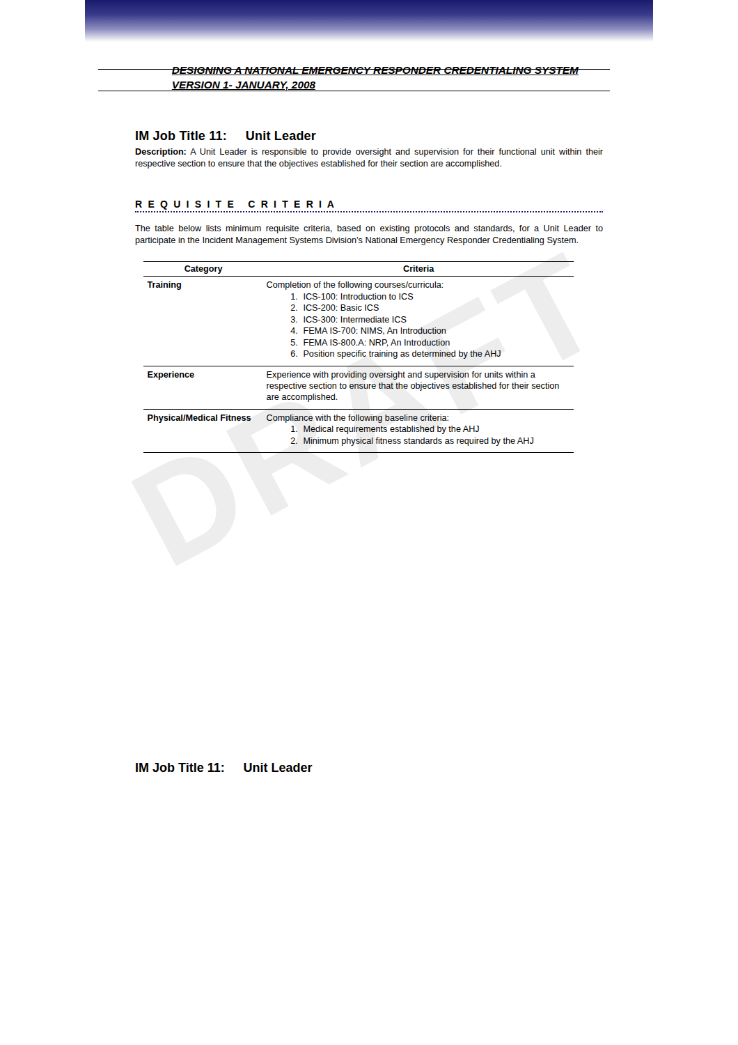DRAFT
DESIGNING A NATIONAL EMERGENCY RESPONDER CREDENTIALING SYSTEM
VERSION 1- JANUARY, 2008
IM Job Title 11: Unit Leader
Description: A Unit Leader is responsible to provide oversight and supervision for their functional unit within their respective section to ensure that the objectives established for their section are accomplished.
R E Q U I S I T E C R I T E R I A
The table below lists minimum requisite criteria, based on existing protocols and standards, for a Unit Leader to participate in the Incident Management Systems Division’s National Emergency Responder Credentialing System.
| Category | Criteria |
| --- | --- |
| Training | Completion of the following courses/curricula: 1. ICS-100: Introduction to ICS 2. ICS-200: Basic ICS 3. ICS-300: Intermediate ICS 4. FEMA IS-700: NIMS, An Introduction 5. FEMA IS-800.A: NRP, An Introduction 6. Position specific training as determined by the AHJ |
| Experience | Experience with providing oversight and supervision for units within a respective section to ensure that the objectives established for their section are accomplished. |
| Physical/Medical Fitness | Compliance with the following baseline criteria: 1. Medical requirements established by the AHJ 2. Minimum physical fitness standards as required by the AHJ |
IM Job Title 11: Unit Leader
24 of 25